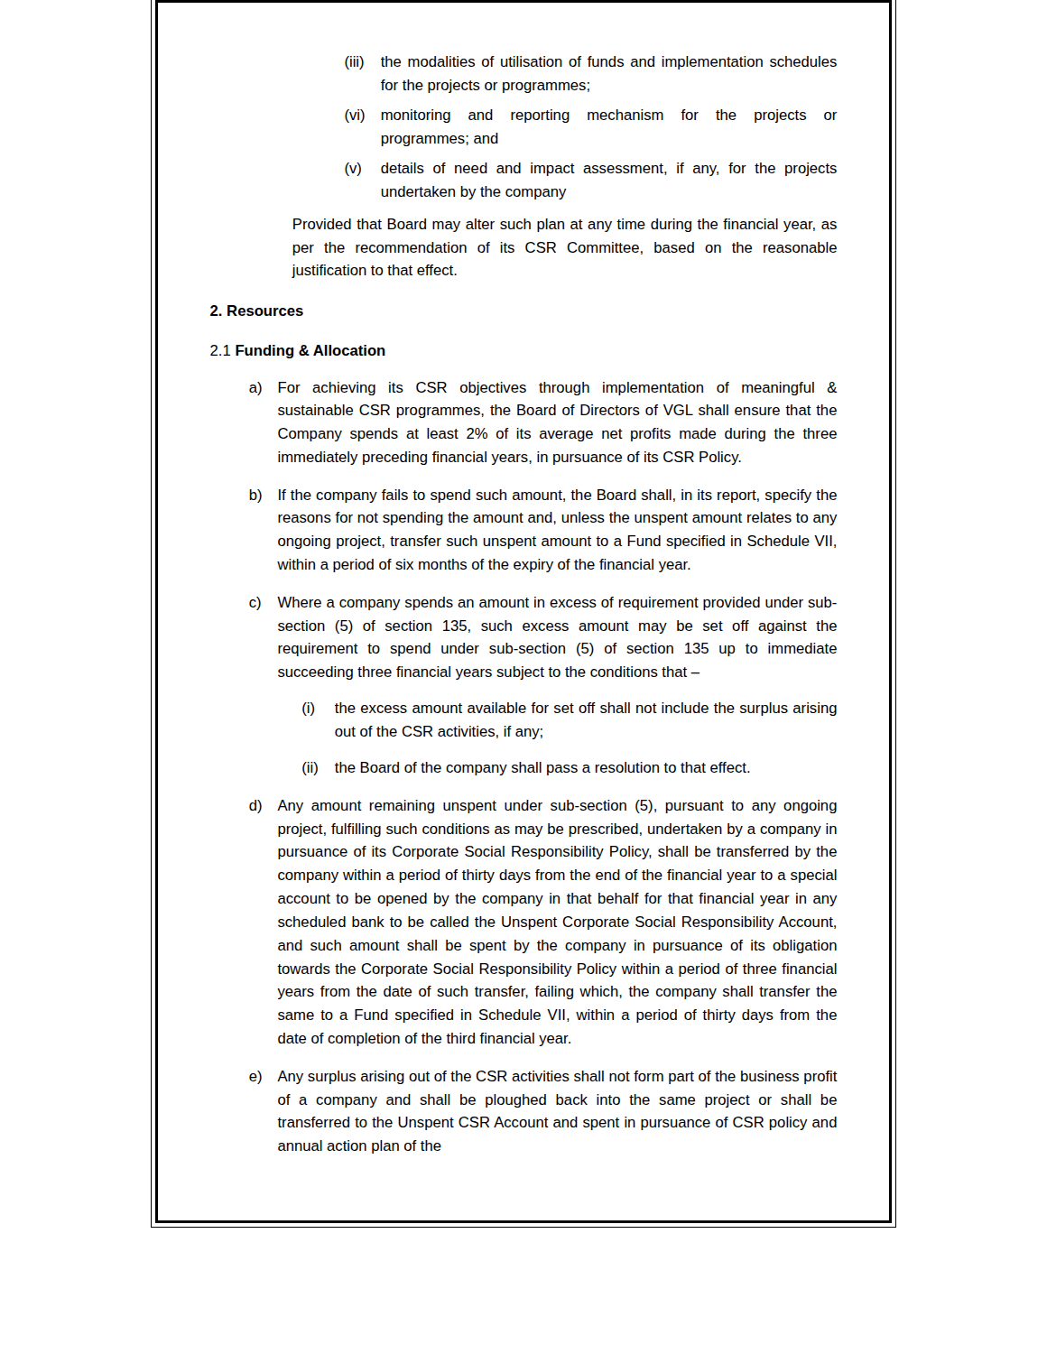(iii) the modalities of utilisation of funds and implementation schedules for the projects or programmes;
(vi) monitoring and reporting mechanism for the projects or programmes; and
(v) details of need and impact assessment, if any, for the projects undertaken by the company
Provided that Board may alter such plan at any time during the financial year, as per the recommendation of its CSR Committee, based on the reasonable justification to that effect.
2. Resources
2.1 Funding & Allocation
a) For achieving its CSR objectives through implementation of meaningful & sustainable CSR programmes, the Board of Directors of VGL shall ensure that the Company spends at least 2% of its average net profits made during the three immediately preceding financial years, in pursuance of its CSR Policy.
b) If the company fails to spend such amount, the Board shall, in its report, specify the reasons for not spending the amount and, unless the unspent amount relates to any ongoing project, transfer such unspent amount to a Fund specified in Schedule VII, within a period of six months of the expiry of the financial year.
c) Where a company spends an amount in excess of requirement provided under sub-section (5) of section 135, such excess amount may be set off against the requirement to spend under sub-section (5) of section 135 up to immediate succeeding three financial years subject to the conditions that –
(i) the excess amount available for set off shall not include the surplus arising out of the CSR activities, if any;
(ii) the Board of the company shall pass a resolution to that effect.
d) Any amount remaining unspent under sub-section (5), pursuant to any ongoing project, fulfilling such conditions as may be prescribed, undertaken by a company in pursuance of its Corporate Social Responsibility Policy, shall be transferred by the company within a period of thirty days from the end of the financial year to a special account to be opened by the company in that behalf for that financial year in any scheduled bank to be called the Unspent Corporate Social Responsibility Account, and such amount shall be spent by the company in pursuance of its obligation towards the Corporate Social Responsibility Policy within a period of three financial years from the date of such transfer, failing which, the company shall transfer the same to a Fund specified in Schedule VII, within a period of thirty days from the date of completion of the third financial year.
e) Any surplus arising out of the CSR activities shall not form part of the business profit of a company and shall be ploughed back into the same project or shall be transferred to the Unspent CSR Account and spent in pursuance of CSR policy and annual action plan of the